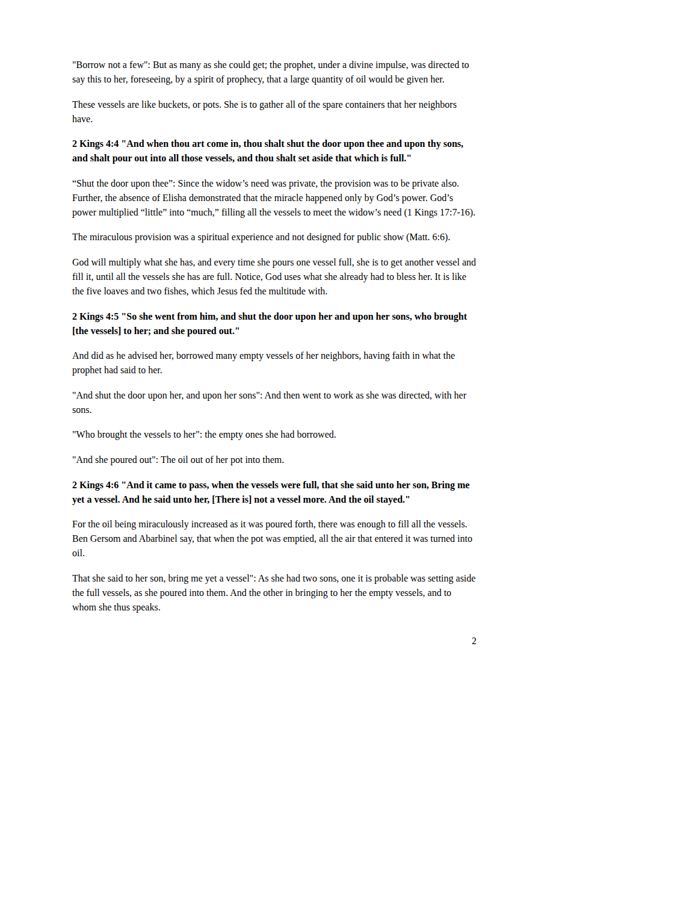"Borrow not a few": But as many as she could get; the prophet, under a divine impulse, was directed to say this to her, foreseeing, by a spirit of prophecy, that a large quantity of oil would be given her.
These vessels are like buckets, or pots. She is to gather all of the spare containers that her neighbors have.
2 Kings 4:4 "And when thou art come in, thou shalt shut the door upon thee and upon thy sons, and shalt pour out into all those vessels, and thou shalt set aside that which is full."
“Shut the door upon thee”: Since the widow’s need was private, the provision was to be private also. Further, the absence of Elisha demonstrated that the miracle happened only by God’s power. God’s power multiplied “little” into “much,” filling all the vessels to meet the widow’s need (1 Kings 17:7-16).
The miraculous provision was a spiritual experience and not designed for public show (Matt. 6:6).
God will multiply what she has, and every time she pours one vessel full, she is to get another vessel and fill it, until all the vessels she has are full. Notice, God uses what she already had to bless her. It is like the five loaves and two fishes, which Jesus fed the multitude with.
2 Kings 4:5 "So she went from him, and shut the door upon her and upon her sons, who brought [the vessels] to her; and she poured out."
And did as he advised her, borrowed many empty vessels of her neighbors, having faith in what the prophet had said to her.
"And shut the door upon her, and upon her sons": And then went to work as she was directed, with her sons.
"Who brought the vessels to her": the empty ones she had borrowed.
"And she poured out": The oil out of her pot into them.
2 Kings 4:6 "And it came to pass, when the vessels were full, that she said unto her son, Bring me yet a vessel. And he said unto her, [There is] not a vessel more. And the oil stayed."
For the oil being miraculously increased as it was poured forth, there was enough to fill all the vessels. Ben Gersom and Abarbinel say, that when the pot was emptied, all the air that entered it was turned into oil.
That she said to her son, bring me yet a vessel": As she had two sons, one it is probable was setting aside the full vessels, as she poured into them. And the other in bringing to her the empty vessels, and to whom she thus speaks.
2